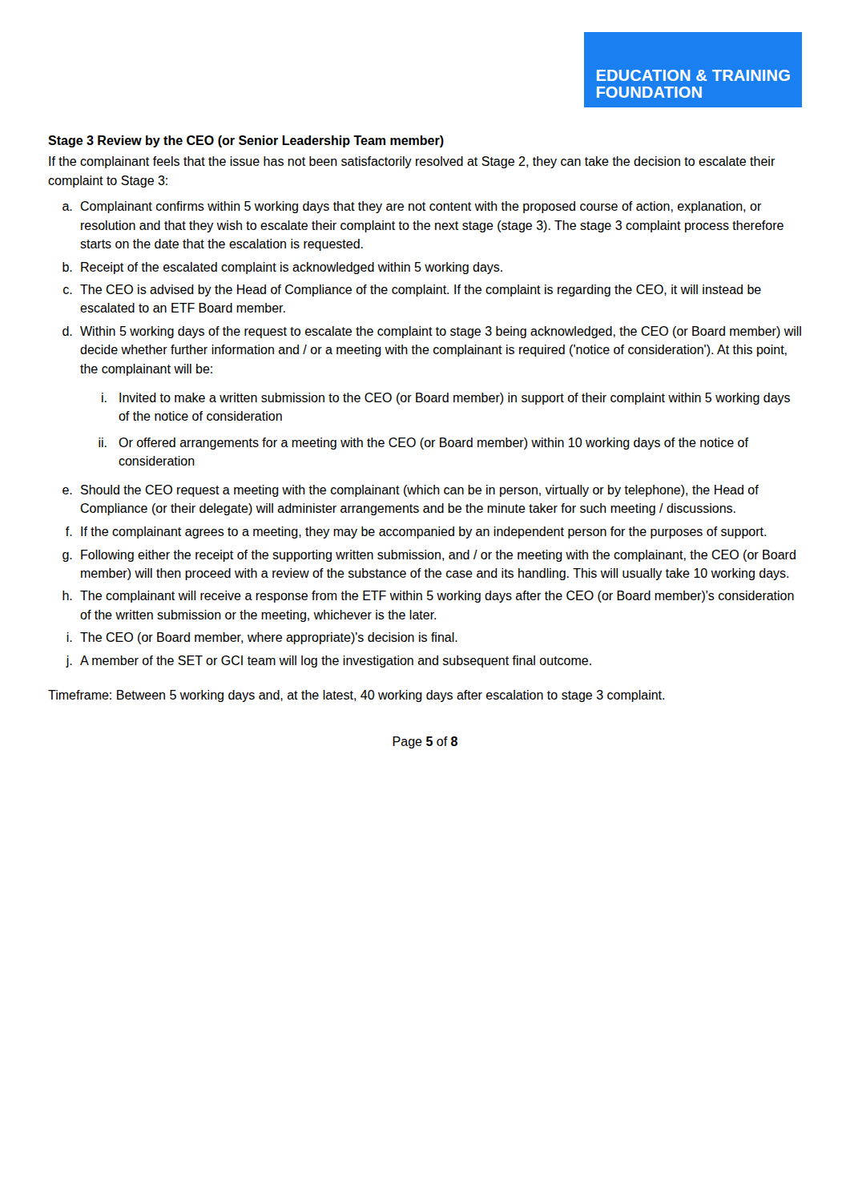EDUCATION & TRAINING FOUNDATION
Stage 3 Review by the CEO (or Senior Leadership Team member)
If the complainant feels that the issue has not been satisfactorily resolved at Stage 2, they can take the decision to escalate their complaint to Stage 3:
Complainant confirms within 5 working days that they are not content with the proposed course of action, explanation, or resolution and that they wish to escalate their complaint to the next stage (stage 3). The stage 3 complaint process therefore starts on the date that the escalation is requested.
Receipt of the escalated complaint is acknowledged within 5 working days.
The CEO is advised by the Head of Compliance of the complaint. If the complaint is regarding the CEO, it will instead be escalated to an ETF Board member.
Within 5 working days of the request to escalate the complaint to stage 3 being acknowledged, the CEO (or Board member) will decide whether further information and / or a meeting with the complainant is required ('notice of consideration'). At this point, the complainant will be:
Invited to make a written submission to the CEO (or Board member) in support of their complaint within 5 working days of the notice of consideration
Or offered arrangements for a meeting with the CEO (or Board member) within 10 working days of the notice of consideration
Should the CEO request a meeting with the complainant (which can be in person, virtually or by telephone), the Head of Compliance (or their delegate) will administer arrangements and be the minute taker for such meeting / discussions.
If the complainant agrees to a meeting, they may be accompanied by an independent person for the purposes of support.
Following either the receipt of the supporting written submission, and / or the meeting with the complainant, the CEO (or Board member) will then proceed with a review of the substance of the case and its handling. This will usually take 10 working days.
The complainant will receive a response from the ETF within 5 working days after the CEO (or Board member)'s consideration of the written submission or the meeting, whichever is the later.
The CEO (or Board member, where appropriate)'s decision is final.
A member of the SET or GCI team will log the investigation and subsequent final outcome.
Timeframe: Between 5 working days and, at the latest, 40 working days after escalation to stage 3 complaint.
Page 5 of 8